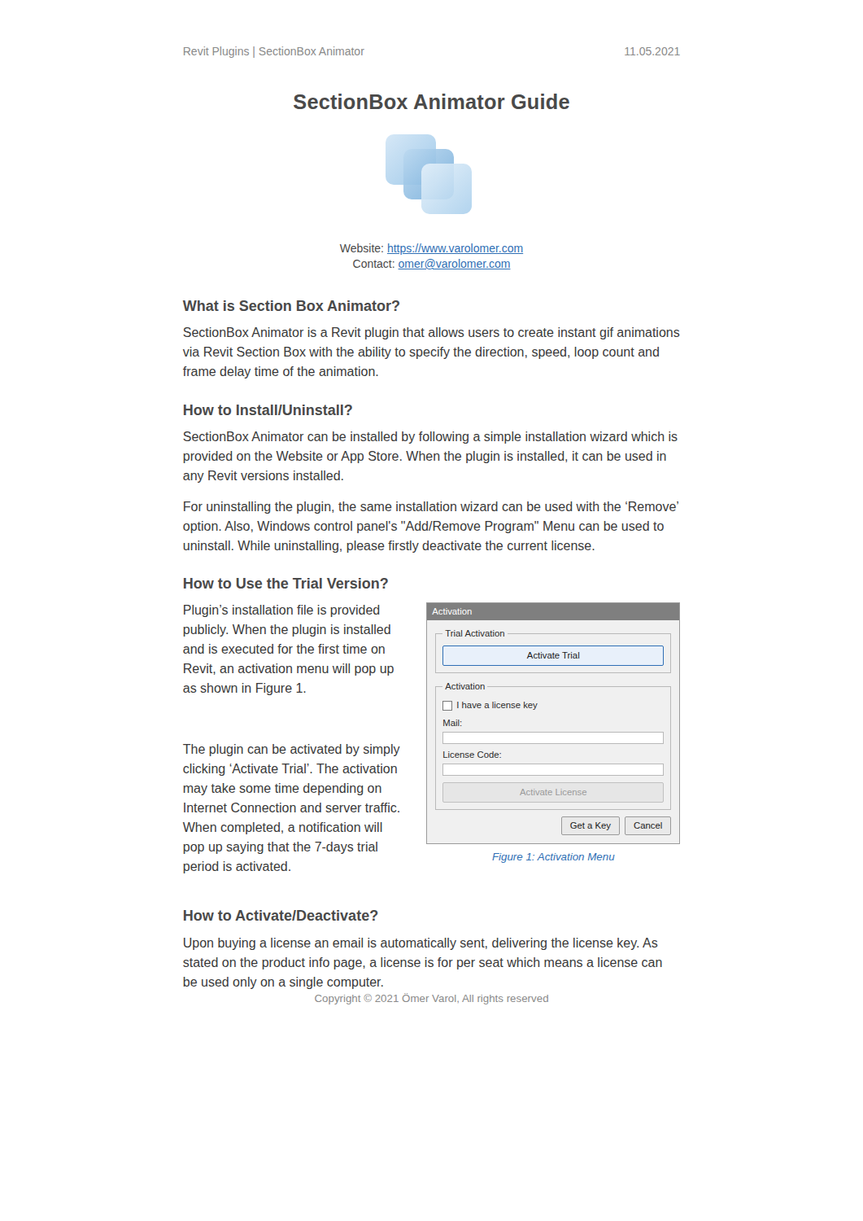Revit Plugins | SectionBox Animator 11.05.2021
SectionBox Animator Guide
Website: https://www.varolomer.com
Contact: omer@varolomer.com
What is Section Box Animator?
SectionBox Animator is a Revit plugin that allows users to create instant gif animations via Revit Section Box with the ability to specify the direction, speed, loop count and frame delay time of the animation.
How to Install/Uninstall?
SectionBox Animator can be installed by following a simple installation wizard which is provided on the Website or App Store. When the plugin is installed, it can be used in any Revit versions installed.
For uninstalling the plugin, the same installation wizard can be used with the ‘Remove’ option. Also, Windows control panel's "Add/Remove Program" Menu can be used to uninstall. While uninstalling, please firstly deactivate the current license.
How to Use the Trial Version?
Activation
Trial Activation
Activate Trial
Activation
I have a license key
Mail:
License Code:
Activate License
Get a Key Cancel
Figure 1: Activation Menu
Plugin’s installation file is provided publicly. When the plugin is installed and is executed for the first time on Revit, an activation menu will pop up as shown in Figure 1.
The plugin can be activated by simply clicking ‘Activate Trial’. The activation may take some time depending on Internet Connection and server traffic. When completed, a notification will pop up saying that the 7-days trial period is activated.
How to Activate/Deactivate?
Upon buying a license an email is automatically sent, delivering the license key. As stated on the product info page, a license is for per seat which means a license can be used only on a single computer.
Copyright © 2021 Ömer Varol, All rights reserved